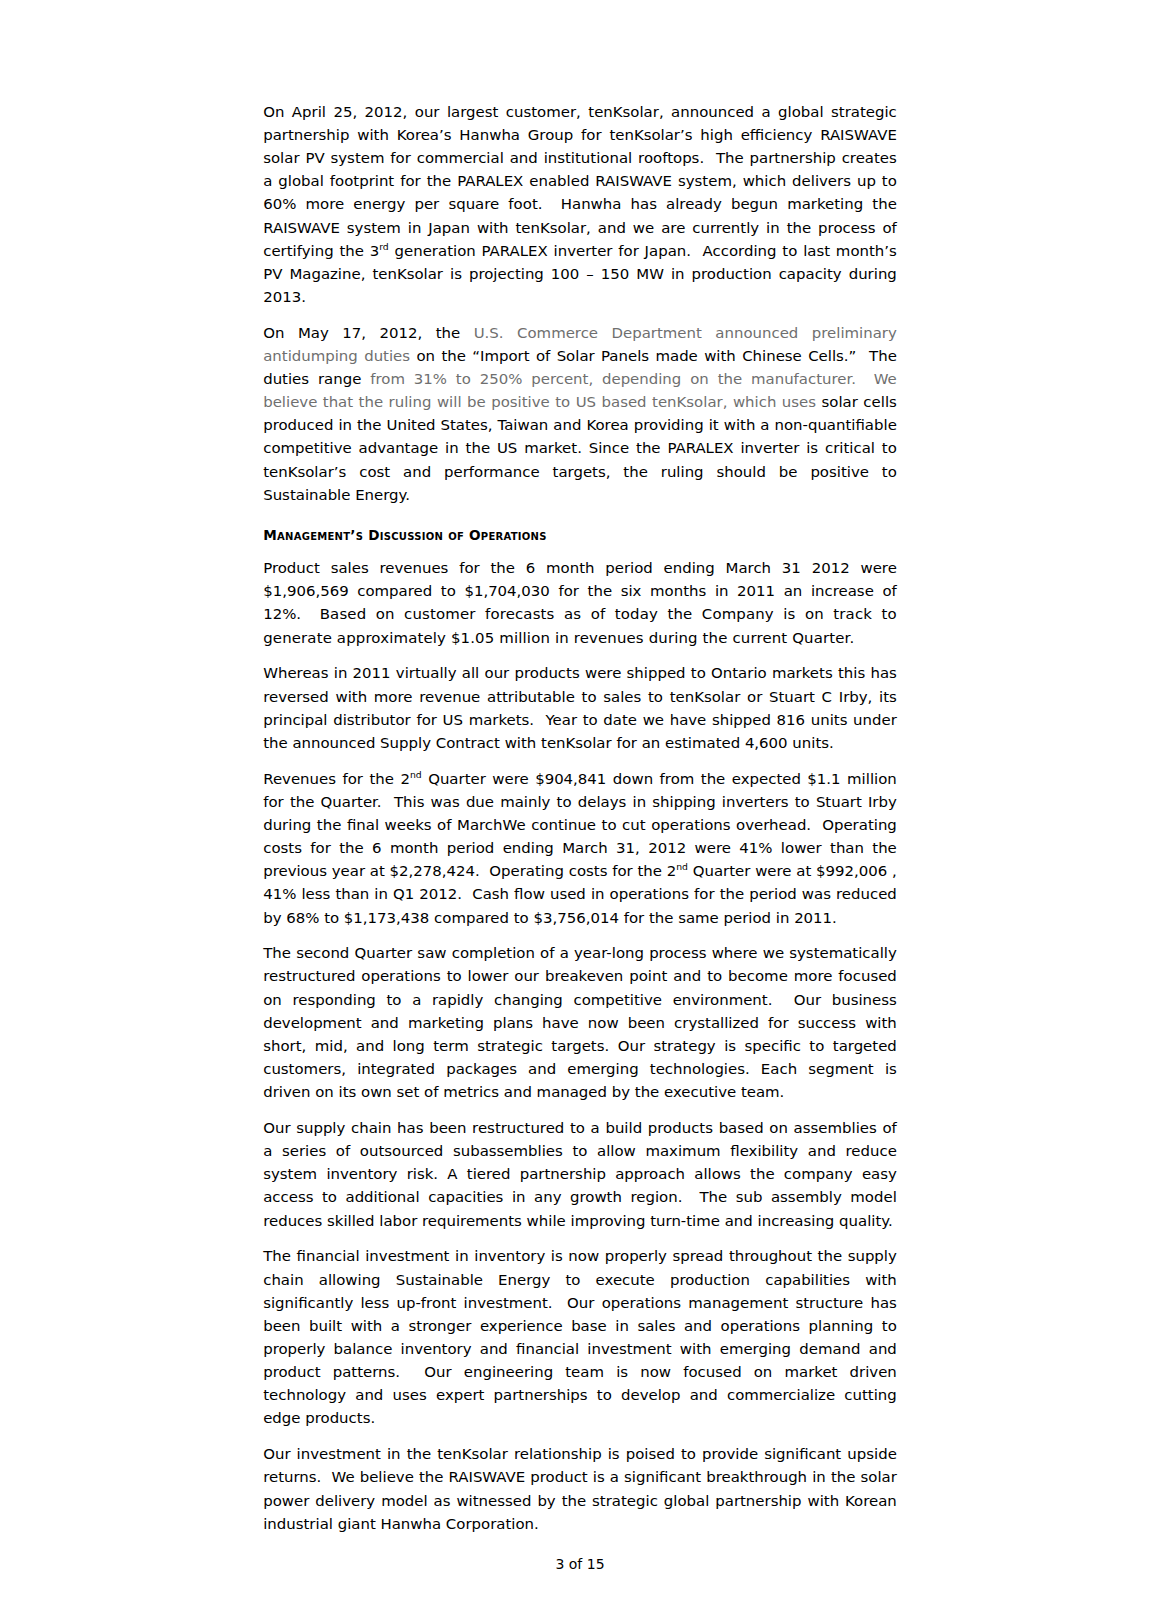On April 25, 2012, our largest customer, tenKsolar, announced a global strategic partnership with Korea’s Hanwha Group for tenKsolar’s high efficiency RAISWAVE solar PV system for commercial and institutional rooftops. The partnership creates a global footprint for the PARALEX enabled RAISWAVE system, which delivers up to 60% more energy per square foot. Hanwha has already begun marketing the RAISWAVE system in Japan with tenKsolar, and we are currently in the process of certifying the 3rd generation PARALEX inverter for Japan. According to last month’s PV Magazine, tenKsolar is projecting 100 – 150 MW in production capacity during 2013.
On May 17, 2012, the U.S. Commerce Department announced preliminary antidumping duties on the “Import of Solar Panels made with Chinese Cells.” The duties range from 31% to 250% percent, depending on the manufacturer. We believe that the ruling will be positive to US based tenKsolar, which uses solar cells produced in the United States, Taiwan and Korea providing it with a non-quantifiable competitive advantage in the US market. Since the PARALEX inverter is critical to tenKsolar’s cost and performance targets, the ruling should be positive to Sustainable Energy.
Management’s Discussion of Operations
Product sales revenues for the 6 month period ending March 31 2012 were $1,906,569 compared to $1,704,030 for the six months in 2011 an increase of 12%. Based on customer forecasts as of today the Company is on track to generate approximately $1.05 million in revenues during the current Quarter.
Whereas in 2011 virtually all our products were shipped to Ontario markets this has reversed with more revenue attributable to sales to tenKsolar or Stuart C Irby, its principal distributor for US markets. Year to date we have shipped 816 units under the announced Supply Contract with tenKsolar for an estimated 4,600 units.
Revenues for the 2nd Quarter were $904,841 down from the expected $1.1 million for the Quarter. This was due mainly to delays in shipping inverters to Stuart Irby during the final weeks of MarchWe continue to cut operations overhead. Operating costs for the 6 month period ending March 31, 2012 were 41% lower than the previous year at $2,278,424. Operating costs for the 2nd Quarter were at $992,006 , 41% less than in Q1 2012. Cash flow used in operations for the period was reduced by 68% to $1,173,438 compared to $3,756,014 for the same period in 2011.
The second Quarter saw completion of a year-long process where we systematically restructured operations to lower our breakeven point and to become more focused on responding to a rapidly changing competitive environment. Our business development and marketing plans have now been crystallized for success with short, mid, and long term strategic targets. Our strategy is specific to targeted customers, integrated packages and emerging technologies. Each segment is driven on its own set of metrics and managed by the executive team.
Our supply chain has been restructured to a build products based on assemblies of a series of outsourced subassemblies to allow maximum flexibility and reduce system inventory risk. A tiered partnership approach allows the company easy access to additional capacities in any growth region. The sub assembly model reduces skilled labor requirements while improving turn-time and increasing quality.
The financial investment in inventory is now properly spread throughout the supply chain allowing Sustainable Energy to execute production capabilities with significantly less up-front investment. Our operations management structure has been built with a stronger experience base in sales and operations planning to properly balance inventory and financial investment with emerging demand and product patterns. Our engineering team is now focused on market driven technology and uses expert partnerships to develop and commercialize cutting edge products.
Our investment in the tenKsolar relationship is poised to provide significant upside returns. We believe the RAISWAVE product is a significant breakthrough in the solar power delivery model as witnessed by the strategic global partnership with Korean industrial giant Hanwha Corporation.
3 of 15